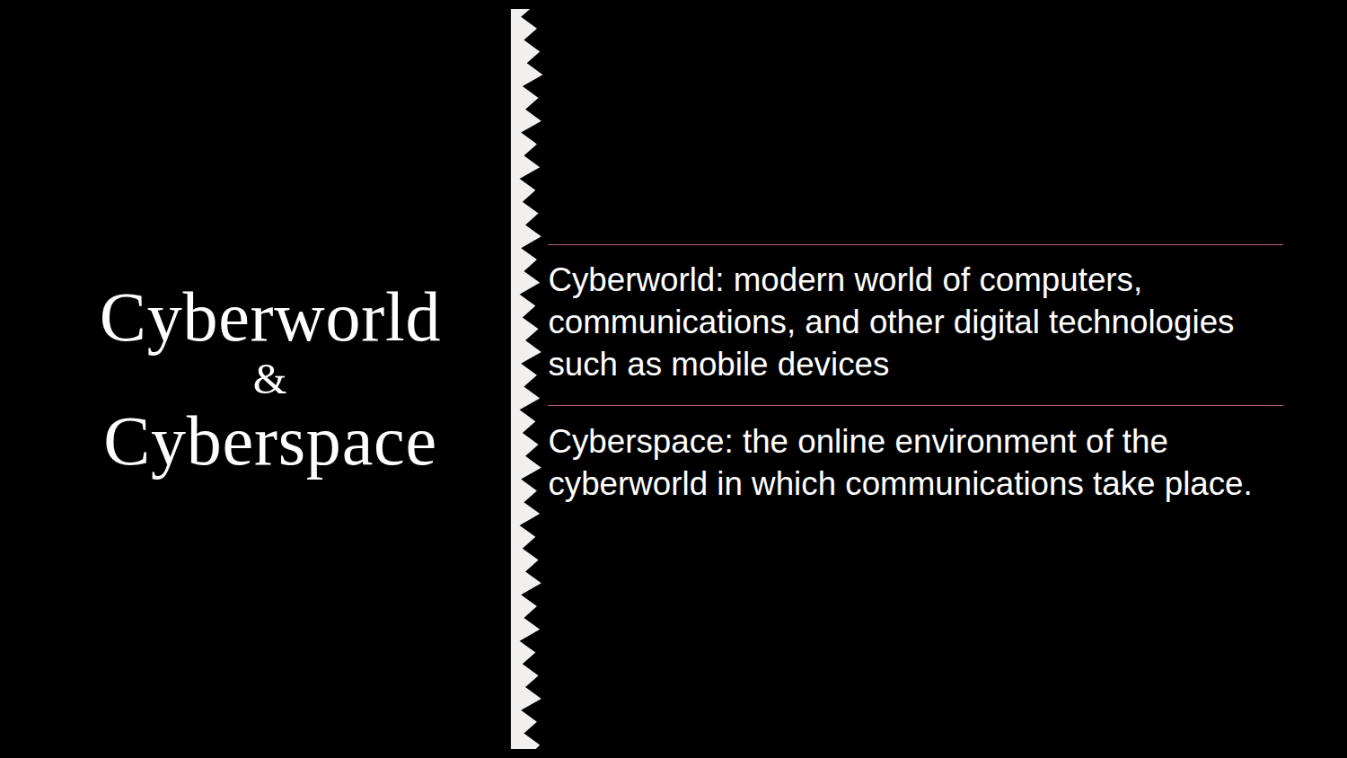Cyberworld&Cyberspace
Cyberworld: modern world of computers, communications, and other digital technologies such as mobile devices
Cyberspace: the online environment of the cyberworld in which communications take place.